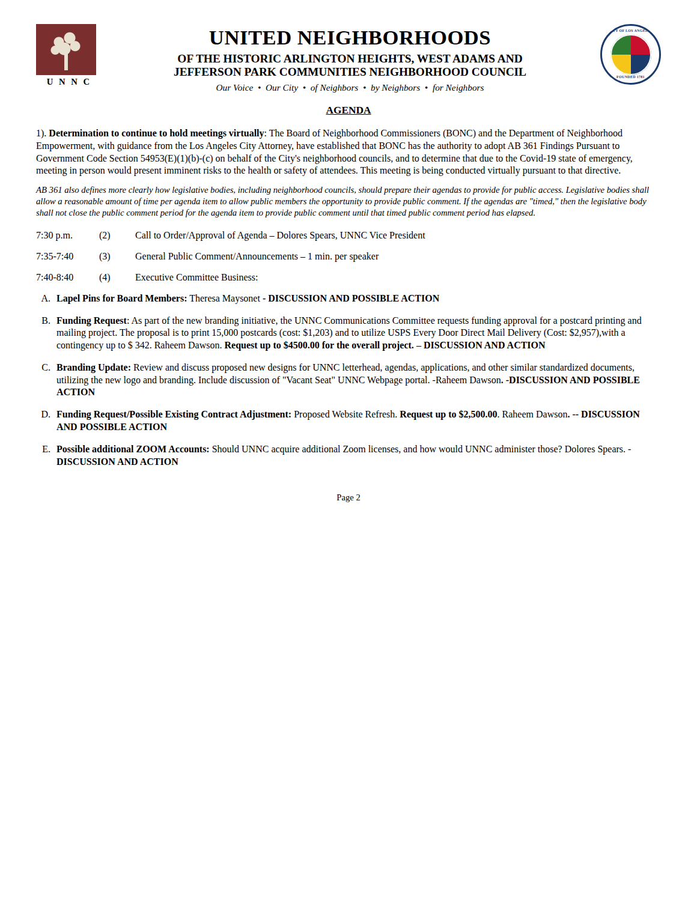U N N C
UNITED NEIGHBORHOODS
OF THE HISTORIC ARLINGTON HEIGHTS, WEST ADAMS AND
JEFFERSON PARK COMMUNITIES NEIGHBORHOOD COUNCIL
Our Voice • Our City • of Neighbors • by Neighbors • for Neighbors
CITY OF LOS ANGELES
FOUNDED 1781
AGENDA
1). Determination to continue to hold meetings virtually: The Board of Neighborhood Commissioners (BONC) and the Department of Neighborhood Empowerment, with guidance from the Los Angeles City Attorney, have established that BONC has the authority to adopt AB 361 Findings Pursuant to Government Code Section 54953(E)(1)(b)-(c) on behalf of the City's neighborhood councils, and to determine that due to the Covid-19 state of emergency, meeting in person would present imminent risks to the health or safety of attendees. This meeting is being conducted virtually pursuant to that directive.
AB 361 also defines more clearly how legislative bodies, including neighborhood councils, should prepare their agendas to provide for public access. Legislative bodies shall allow a reasonable amount of time per agenda item to allow public members the opportunity to provide public comment. If the agendas are "timed," then the legislative body shall not close the public comment period for the agenda item to provide public comment until that timed public comment period has elapsed.
7:30 p.m.
(2)
Call to Order/Approval of Agenda – Dolores Spears, UNNC Vice President
7:35-7:40
(3)
General Public Comment/Announcements – 1 min. per speaker
7:40-8:40
(4)
Executive Committee Business:
Lapel Pins for Board Members: Theresa Maysonet - DISCUSSION AND POSSIBLE ACTION
Funding Request: As part of the new branding initiative, the UNNC Communications Committee requests funding approval for a postcard printing and mailing project. The proposal is to print 15,000 postcards (cost: $1,203) and to utilize USPS Every Door Direct Mail Delivery (Cost: $2,957),with a contingency up to $ 342. Raheem Dawson. Request up to $4500.00 for the overall project. – DISCUSSION AND ACTION
Branding Update: Review and discuss proposed new designs for UNNC letterhead, agendas, applications, and other similar standardized documents, utilizing the new logo and branding. Include discussion of "Vacant Seat" UNNC Webpage portal. -Raheem Dawson. -DISCUSSION AND POSSIBLE ACTION
Funding Request/Possible Existing Contract Adjustment: Proposed Website Refresh. Request up to $2,500.00. Raheem Dawson. -- DISCUSSION AND POSSIBLE ACTION
Possible additional ZOOM Accounts: Should UNNC acquire additional Zoom licenses, and how would UNNC administer those? Dolores Spears. -DISCUSSION AND ACTION
Page 2